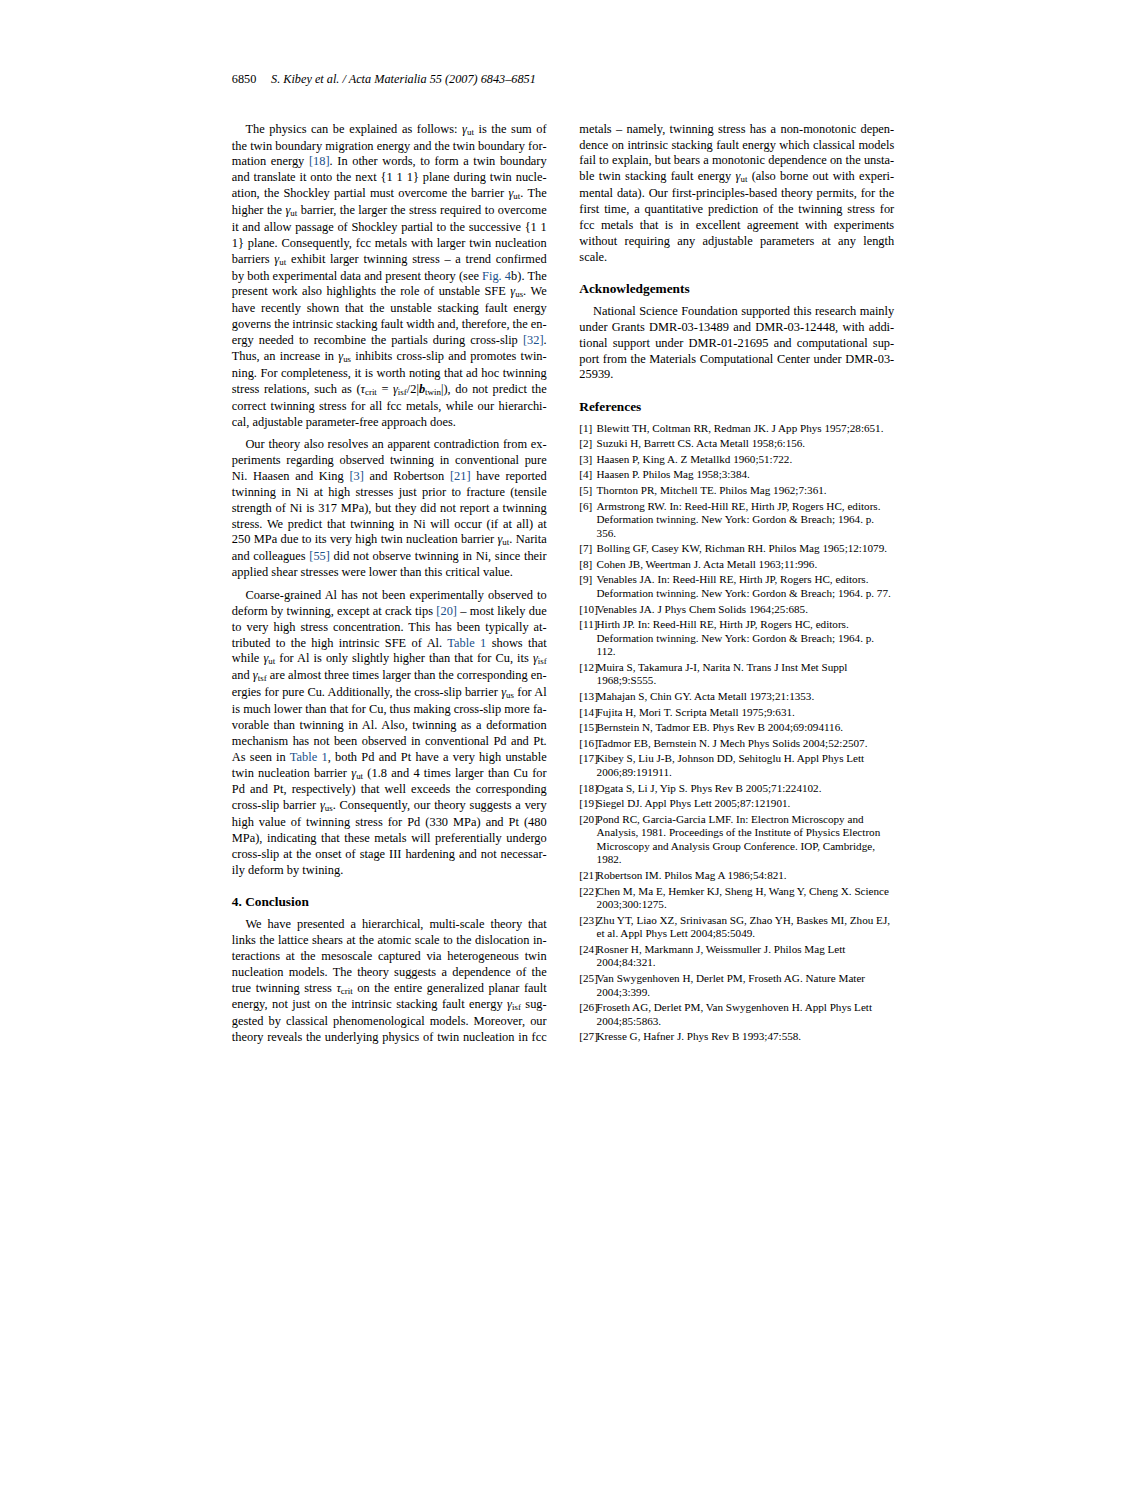6850 S. Kibey et al. / Acta Materialia 55 (2007) 6843–6851
The physics can be explained as follows: γut is the sum of the twin boundary migration energy and the twin boundary formation energy [18]. In other words, to form a twin boundary and translate it onto the next {1 1 1} plane during twin nucleation, the Shockley partial must overcome the barrier γut. The higher the γut barrier, the larger the stress required to overcome it and allow passage of Shockley partial to the successive {1 1 1} plane. Consequently, fcc metals with larger twin nucleation barriers γut exhibit larger twinning stress – a trend confirmed by both experimental data and present theory (see Fig. 4b). The present work also highlights the role of unstable SFE γus. We have recently shown that the unstable stacking fault energy governs the intrinsic stacking fault width and, therefore, the energy needed to recombine the partials during cross-slip [32]. Thus, an increase in γus inhibits cross-slip and promotes twinning. For completeness, it is worth noting that ad hoc twinning stress relations, such as (τcrit = γisf/2|btwin|), do not predict the correct twinning stress for all fcc metals, while our hierarchical, adjustable parameter-free approach does.
Our theory also resolves an apparent contradiction from experiments regarding observed twinning in conventional pure Ni. Haasen and King [3] and Robertson [21] have reported twinning in Ni at high stresses just prior to fracture (tensile strength of Ni is 317 MPa), but they did not report a twinning stress. We predict that twinning in Ni will occur (if at all) at 250 MPa due to its very high twin nucleation barrier γut. Narita and colleagues [55] did not observe twinning in Ni, since their applied shear stresses were lower than this critical value.
Coarse-grained Al has not been experimentally observed to deform by twinning, except at crack tips [20] – most likely due to very high stress concentration. This has been typically attributed to the high intrinsic SFE of Al. Table 1 shows that while γut for Al is only slightly higher than that for Cu, its γisf and γtsf are almost three times larger than the corresponding energies for pure Cu. Additionally, the cross-slip barrier γus for Al is much lower than that for Cu, thus making cross-slip more favorable than twinning in Al. Also, twinning as a deformation mechanism has not been observed in conventional Pd and Pt. As seen in Table 1, both Pd and Pt have a very high unstable twin nucleation barrier γut (1.8 and 4 times larger than Cu for Pd and Pt, respectively) that well exceeds the corresponding cross-slip barrier γus. Consequently, our theory suggests a very high value of twinning stress for Pd (330 MPa) and Pt (480 MPa), indicating that these metals will preferentially undergo cross-slip at the onset of stage III hardening and not necessarily deform by twining.
4. Conclusion
We have presented a hierarchical, multi-scale theory that links the lattice shears at the atomic scale to the dislocation interactions at the mesoscale captured via heterogeneous twin nucleation models. The theory suggests a dependence of the true twinning stress τcrit on the entire generalized planar fault energy, not just on the intrinsic stacking fault energy γisf suggested by classical phenomenological models. Moreover, our theory reveals the underlying physics of twin nucleation in fcc metals – namely, twinning stress has a non-monotonic dependence on intrinsic stacking fault energy which classical models fail to explain, but bears a monotonic dependence on the unstable twin stacking fault energy γut (also borne out with experimental data). Our first-principles-based theory permits, for the first time, a quantitative prediction of the twinning stress for fcc metals that is in excellent agreement with experiments without requiring any adjustable parameters at any length scale.
Acknowledgements
National Science Foundation supported this research mainly under Grants DMR-03-13489 and DMR-03-12448, with additional support under DMR-01-21695 and computational support from the Materials Computational Center under DMR-03-25939.
References
[1] Blewitt TH, Coltman RR, Redman JK. J App Phys 1957;28:651.
[2] Suzuki H, Barrett CS. Acta Metall 1958;6:156.
[3] Haasen P, King A. Z Metallkd 1960;51:722.
[4] Haasen P. Philos Mag 1958;3:384.
[5] Thornton PR, Mitchell TE. Philos Mag 1962;7:361.
[6] Armstrong RW. In: Reed-Hill RE, Hirth JP, Rogers HC, editors. Deformation twinning. New York: Gordon & Breach; 1964. p. 356.
[7] Bolling GF, Casey KW, Richman RH. Philos Mag 1965;12:1079.
[8] Cohen JB, Weertman J. Acta Metall 1963;11:996.
[9] Venables JA. In: Reed-Hill RE, Hirth JP, Rogers HC, editors. Deformation twinning. New York: Gordon & Breach; 1964. p. 77.
[10] Venables JA. J Phys Chem Solids 1964;25:685.
[11] Hirth JP. In: Reed-Hill RE, Hirth JP, Rogers HC, editors. Deformation twinning. New York: Gordon & Breach; 1964. p. 112.
[12] Muira S, Takamura J-I, Narita N. Trans J Inst Met Suppl 1968;9:S555.
[13] Mahajan S, Chin GY. Acta Metall 1973;21:1353.
[14] Fujita H, Mori T. Scripta Metall 1975;9:631.
[15] Bernstein N, Tadmor EB. Phys Rev B 2004;69:094116.
[16] Tadmor EB, Bernstein N. J Mech Phys Solids 2004;52:2507.
[17] Kibey S, Liu J-B, Johnson DD, Sehitoglu H. Appl Phys Lett 2006;89:191911.
[18] Ogata S, Li J, Yip S. Phys Rev B 2005;71:224102.
[19] Siegel DJ. Appl Phys Lett 2005;87:121901.
[20] Pond RC, Garcia-Garcia LMF. In: Electron Microscopy and Analysis, 1981. Proceedings of the Institute of Physics Electron Microscopy and Analysis Group Conference. IOP, Cambridge, 1982.
[21] Robertson IM. Philos Mag A 1986;54:821.
[22] Chen M, Ma E, Hemker KJ, Sheng H, Wang Y, Cheng X. Science 2003;300:1275.
[23] Zhu YT, Liao XZ, Srinivasan SG, Zhao YH, Baskes MI, Zhou EJ, et al. Appl Phys Lett 2004;85:5049.
[24] Rosner H, Markmann J, Weissmuller J. Philos Mag Lett 2004;84:321.
[25] Van Swygenhoven H, Derlet PM, Froseth AG. Nature Mater 2004;3:399.
[26] Froseth AG, Derlet PM, Van Swygenhoven H. Appl Phys Lett 2004;85:5863.
[27] Kresse G, Hafner J. Phys Rev B 1993;47:558.